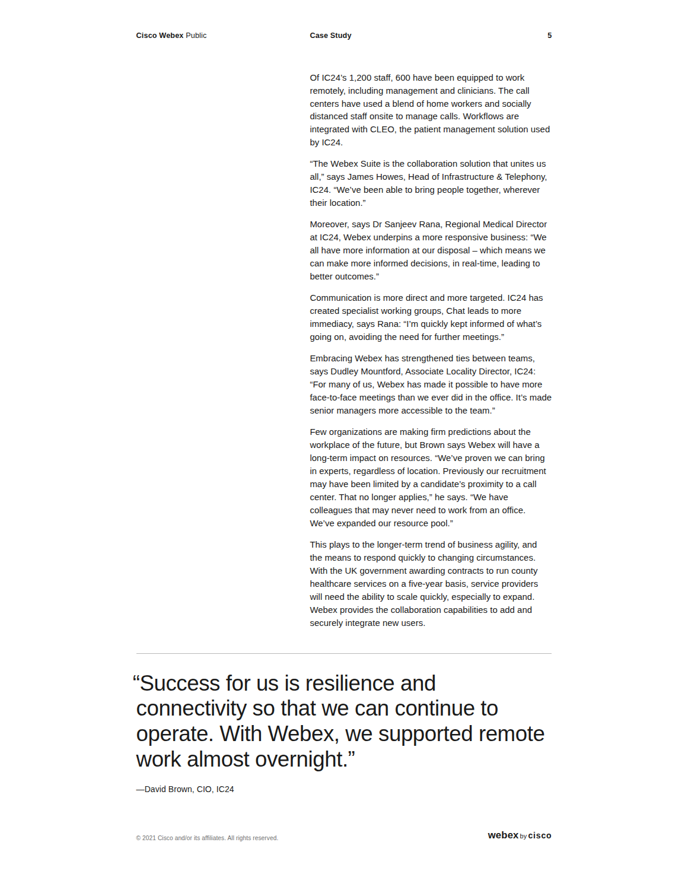Cisco Webex Public
Case Study
5
Of IC24’s 1,200 staff, 600 have been equipped to work remotely, including management and clinicians. The call centers have used a blend of home workers and socially distanced staff onsite to manage calls. Workflows are integrated with CLEO, the patient management solution used by IC24.
“The Webex Suite is the collaboration solution that unites us all,” says James Howes, Head of Infrastructure & Telephony, IC24. “We’ve been able to bring people together, wherever their location.”
Moreover, says Dr Sanjeev Rana, Regional Medical Director at IC24, Webex underpins a more responsive business: “We all have more information at our disposal – which means we can make more informed decisions, in real-time, leading to better outcomes.”
Communication is more direct and more targeted. IC24 has created specialist working groups, Chat leads to more immediacy, says Rana: “I’m quickly kept informed of what’s going on, avoiding the need for further meetings.”
Embracing Webex has strengthened ties between teams, says Dudley Mountford, Associate Locality Director, IC24: “For many of us, Webex has made it possible to have more face-to-face meetings than we ever did in the office. It’s made senior managers more accessible to the team.”
Few organizations are making firm predictions about the workplace of the future, but Brown says Webex will have a long-term impact on resources. “We’ve proven we can bring in experts, regardless of location. Previously our recruitment may have been limited by a candidate’s proximity to a call center. That no longer applies,” he says. “We have colleagues that may never need to work from an office. We’ve expanded our resource pool.”
This plays to the longer-term trend of business agility, and the means to respond quickly to changing circumstances. With the UK government awarding contracts to run county healthcare services on a five-year basis, service providers will need the ability to scale quickly, especially to expand. Webex provides the collaboration capabilities to add and securely integrate new users.
“Success for us is resilience and connectivity so that we can continue to operate. With Webex, we supported remote work almost overnight.”
—David Brown, CIO, IC24
© 2021 Cisco and/or its affiliates. All rights reserved.
webex by cisco